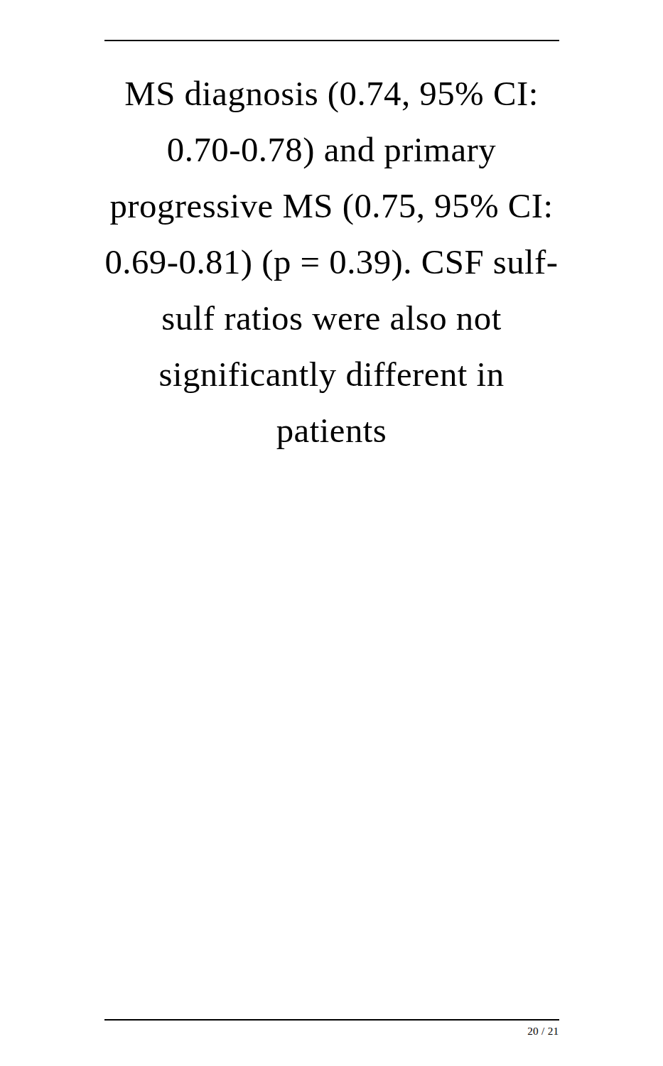MS diagnosis (0.74, 95% CI: 0.70-0.78) and primary progressive MS (0.75, 95% CI: 0.69-0.81) (p = 0.39). CSF sulf-sulf ratios were also not significantly different in patients
20 / 21